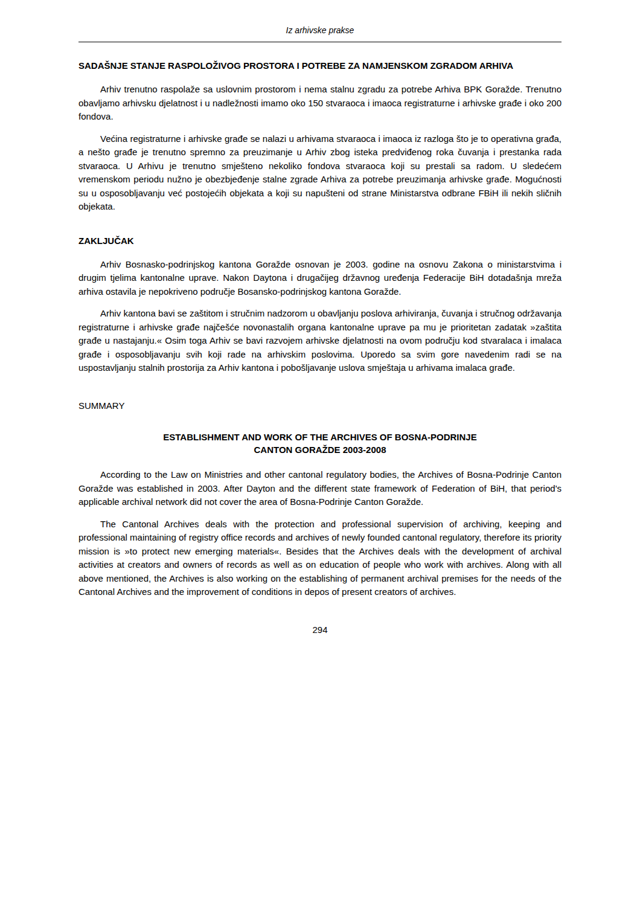Iz arhivske prakse
Sadašnje stanje raspoloživog prostora i potrebe za namjenskom zgradom arhiva
Arhiv trenutno raspolaže sa uslovnim prostorom i nema stalnu zgradu za potrebe Arhiva BPK Goražde. Trenutno obavljamo arhivsku djelatnost i u nadležnosti imamo oko 150 stvaraoca i imaoca registraturne i arhivske građe i oko 200 fondova.
Većina registraturne i arhivske građe se nalazi u arhivama stvaraoca i imaoca iz razloga što je to operativna građa, a nešto građe je trenutno spremno za preuzimanje u Arhiv zbog isteka predviđenog roka čuvanja i prestanka rada stvaraoca. U Arhivu je trenutno smješteno nekoliko fondova stvaraoca koji su prestali sa radom. U sledećem vremenskom periodu nužno je obezbjeđenje stalne zgrade Arhiva za potrebe preuzimanja arhivske građe. Mogućnosti su u osposobljavanju već postojećih objekata a koji su napušteni od strane Ministarstva odbrane FBiH ili nekih sličnih objekata.
Zaključak
Arhiv Bosnasko-podrinjskog kantona Goražde osnovan je 2003. godine na osnovu Zakona o ministarstvima i drugim tjelima kantonalne uprave. Nakon Daytona i drugačijeg državnog uređenja Federacije BiH dotadašnja mreža arhiva ostavila je nepokriveno područje Bosansko-podrinjskog kantona Goražde.
Arhiv kantona bavi se zaštitom i stručnim nadzorom u obavljanju poslova arhiviranja, čuvanja i stručnog održavanja registraturne i arhivske građe najčešće novonastalih organa kantonalne uprave pa mu je prioritetan zadatak »zaštita građe u nastajanju.« Osim toga Arhiv se bavi razvojem arhivske djelatnosti na ovom području kod stvaralaca i imalaca građe i osposobljavanju svih koji rade na arhivskim poslovima. Uporedo sa svim gore navedenim radi se na uspostavljanju stalnih prostorija za Arhiv kantona i pobošljavanje uslova smještaja u arhivama imalaca građe.
SUMMARY
Establishment and work of the archives of Bosna-Podrinje Canton Goražde 2003-2008
According to the Law on Ministries and other cantonal regulatory bodies, the Archives of Bosna-Podrinje Canton Goražde was established in 2003. After Dayton and the different state framework of Federation of BiH, that period's applicable archival network did not cover the area of Bosna-Podrinje Canton Goražde.
The Cantonal Archives deals with the protection and professional supervision of archiving, keeping and professional maintaining of registry office records and archives of newly founded cantonal regulatory, therefore its priority mission is »to protect new emerging materials«. Besides that the Archives deals with the development of archival activities at creators and owners of records as well as on education of people who work with archives. Along with all above mentioned, the Archives is also working on the establishing of permanent archival premises for the needs of the Cantonal Archives and the improvement of conditions in depos of present creators of archives.
294